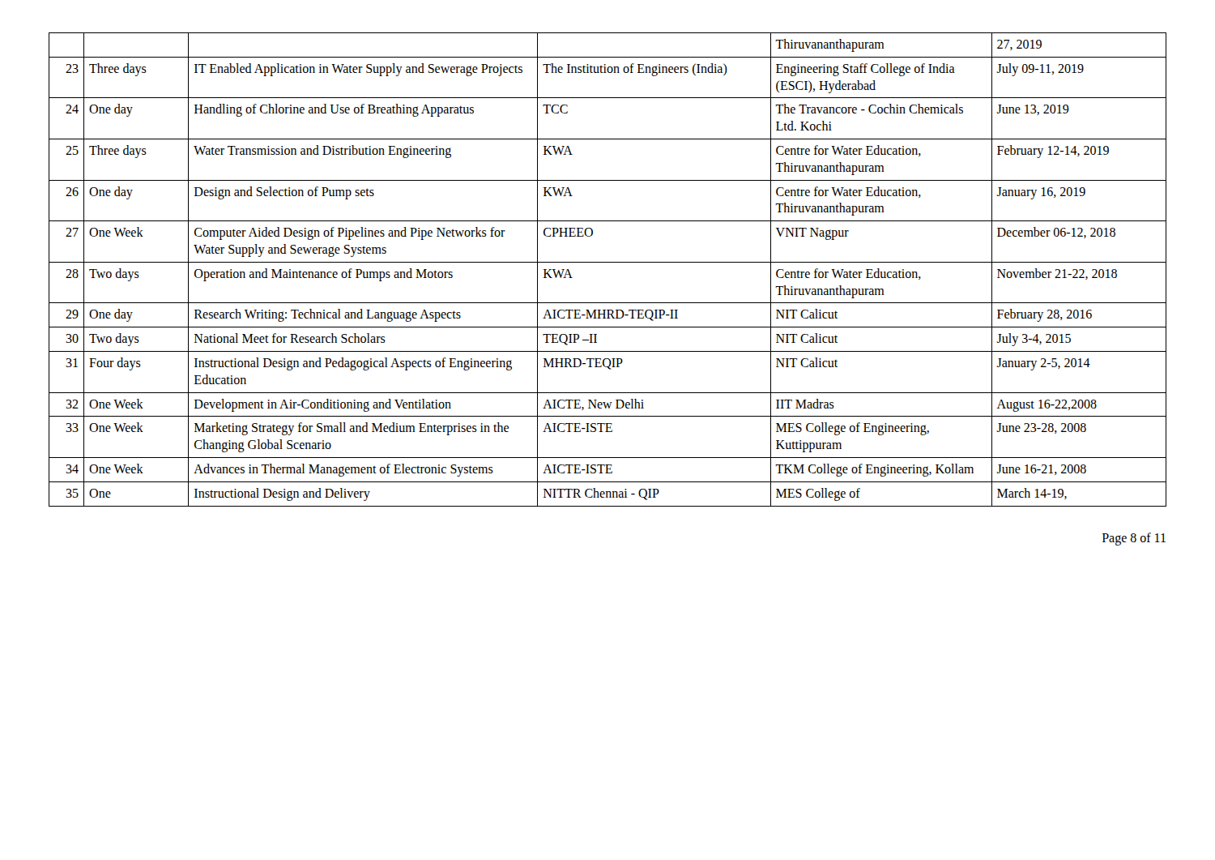| | | | | Thiruvananthapuram | 27, 2019 |
| 23 | Three days | IT Enabled Application in Water Supply and Sewerage Projects | The Institution of Engineers (India) | Engineering Staff College of India (ESCI), Hyderabad | July 09-11, 2019 |
| 24 | One day | Handling of Chlorine and Use of Breathing Apparatus | TCC | The Travancore - Cochin Chemicals Ltd. Kochi | June 13, 2019 |
| 25 | Three days | Water Transmission and Distribution Engineering | KWA | Centre for Water Education, Thiruvananthapuram | February 12-14, 2019 |
| 26 | One day | Design and Selection of Pump sets | KWA | Centre for Water Education, Thiruvananthapuram | January 16, 2019 |
| 27 | One Week | Computer Aided Design of Pipelines and Pipe Networks for Water Supply and Sewerage Systems | CPHEEO | VNIT Nagpur | December 06-12, 2018 |
| 28 | Two days | Operation and Maintenance of Pumps and Motors | KWA | Centre for Water Education, Thiruvananthapuram | November 21-22, 2018 |
| 29 | One day | Research Writing: Technical and Language Aspects | AICTE-MHRD-TEQIP-II | NIT Calicut | February 28, 2016 |
| 30 | Two days | National Meet for Research Scholars | TEQIP –II | NIT Calicut | July 3-4, 2015 |
| 31 | Four days | Instructional Design and Pedagogical Aspects of Engineering Education | MHRD-TEQIP | NIT Calicut | January 2-5, 2014 |
| 32 | One Week | Development in Air-Conditioning and Ventilation | AICTE, New Delhi | IIT Madras | August 16-22,2008 |
| 33 | One Week | Marketing Strategy for Small and Medium Enterprises in the Changing Global Scenario | AICTE-ISTE | MES College of Engineering, Kuttippuram | June 23-28, 2008 |
| 34 | One Week | Advances in Thermal Management of Electronic Systems | AICTE-ISTE | TKM College of Engineering, Kollam | June 16-21, 2008 |
| 35 | One | Instructional Design and Delivery | NITTR Chennai - QIP | MES College of | March 14-19, |
Page 8 of 11